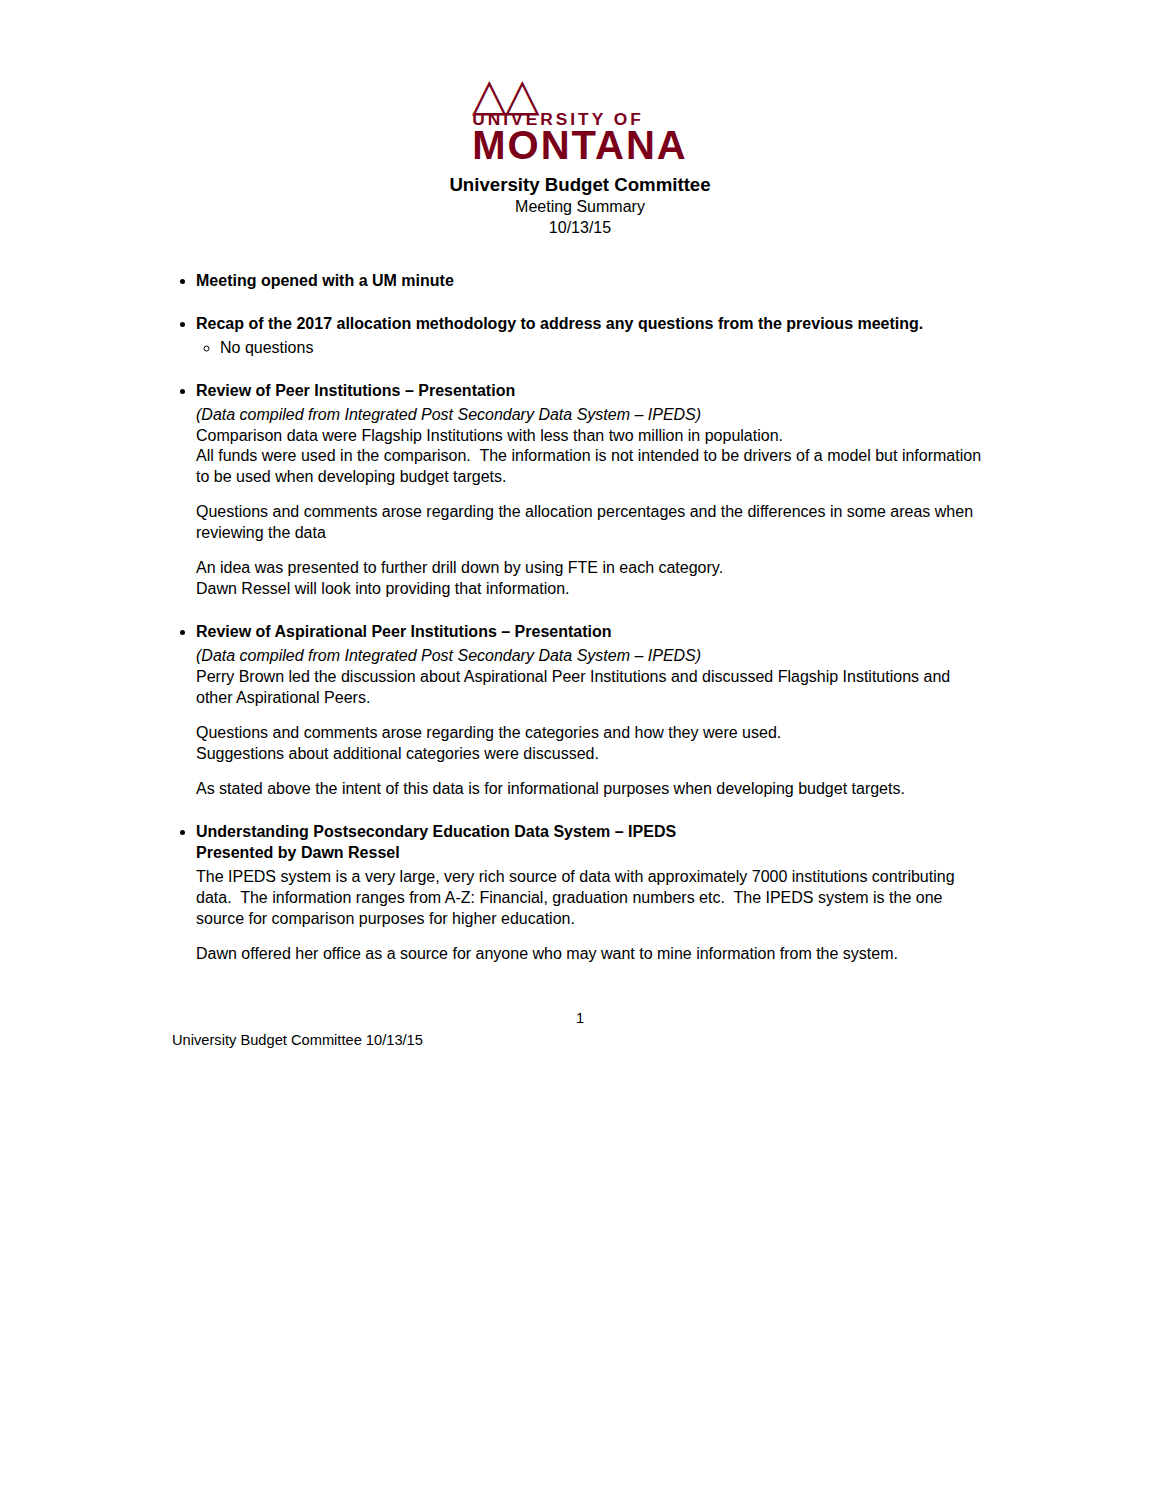△△ UNIVERSITY OF MONTANA
University Budget Committee
Meeting Summary
10/13/15
Meeting opened with a UM minute
Recap of the 2017 allocation methodology to address any questions from the previous meeting.
No questions
Review of Peer Institutions – Presentation
(Data compiled from Integrated Post Secondary Data System – IPEDS)
Comparison data were Flagship Institutions with less than two million in population.
All funds were used in the comparison. The information is not intended to be drivers of a model but information to be used when developing budget targets.
Questions and comments arose regarding the allocation percentages and the differences in some areas when reviewing the data
An idea was presented to further drill down by using FTE in each category.
Dawn Ressel will look into providing that information.
Review of Aspirational Peer Institutions – Presentation
(Data compiled from Integrated Post Secondary Data System – IPEDS)
Perry Brown led the discussion about Aspirational Peer Institutions and discussed Flagship Institutions and other Aspirational Peers.
Questions and comments arose regarding the categories and how they were used.
Suggestions about additional categories were discussed.
As stated above the intent of this data is for informational purposes when developing budget targets.
Understanding Postsecondary Education Data System – IPEDS
Presented by Dawn Ressel
The IPEDS system is a very large, very rich source of data with approximately 7000 institutions contributing data. The information ranges from A-Z: Financial, graduation numbers etc. The IPEDS system is the one source for comparison purposes for higher education.
Dawn offered her office as a source for anyone who may want to mine information from the system.
1
University Budget Committee 10/13/15